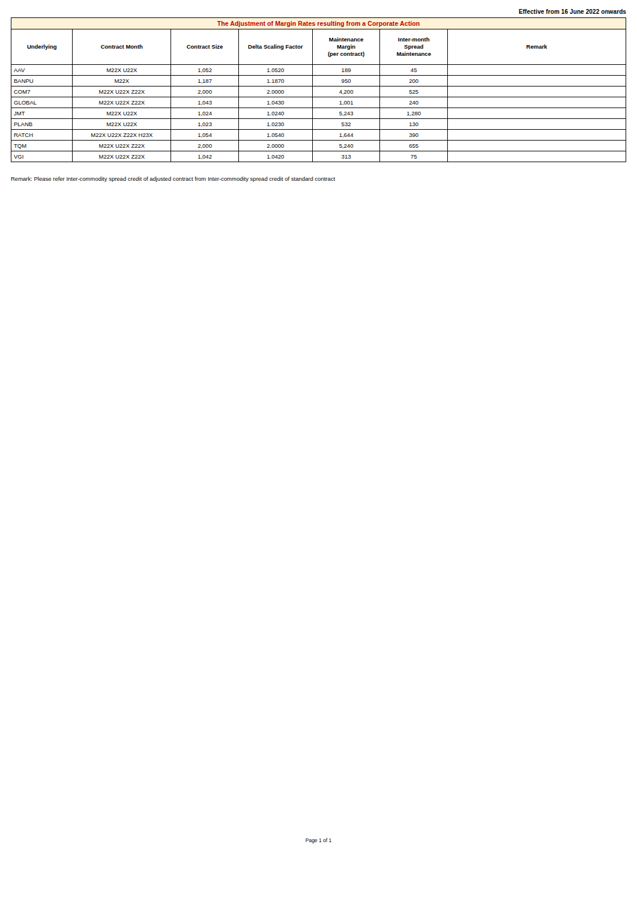Effective from 16 June 2022 onwards
| The Adjustment of Margin Rates resulting from a Corporate Action |
| Underlying | Contract Month | Contract Size | Delta Scaling Factor | Maintenance Margin (per contract) | Inter-month Spread Maintenance | Remark |
| AAV | M22X U22X | 1,052 | 1.0520 | 189 | 45 | |
| BANPU | M22X | 1,187 | 1.1870 | 950 | 200 | |
| COM7 | M22X U22X Z22X | 2,000 | 2.0000 | 4,200 | 525 | |
| GLOBAL | M22X U22X Z22X | 1,043 | 1.0430 | 1,001 | 240 | |
| JMT | M22X U22X | 1,024 | 1.0240 | 5,243 | 1,280 | |
| PLANB | M22X U22X | 1,023 | 1.0230 | 532 | 130 | |
| RATCH | M22X U22X Z22X H23X | 1,054 | 1.0540 | 1,644 | 390 | |
| TQM | M22X U22X Z22X | 2,000 | 2.0000 | 5,240 | 655 | |
| VGI | M22X U22X Z22X | 1,042 | 1.0420 | 313 | 75 | |
Remark: Please refer Inter-commodity spread credit of adjusted contract from Inter-commodity spread credit of standard contract
Page 1 of 1